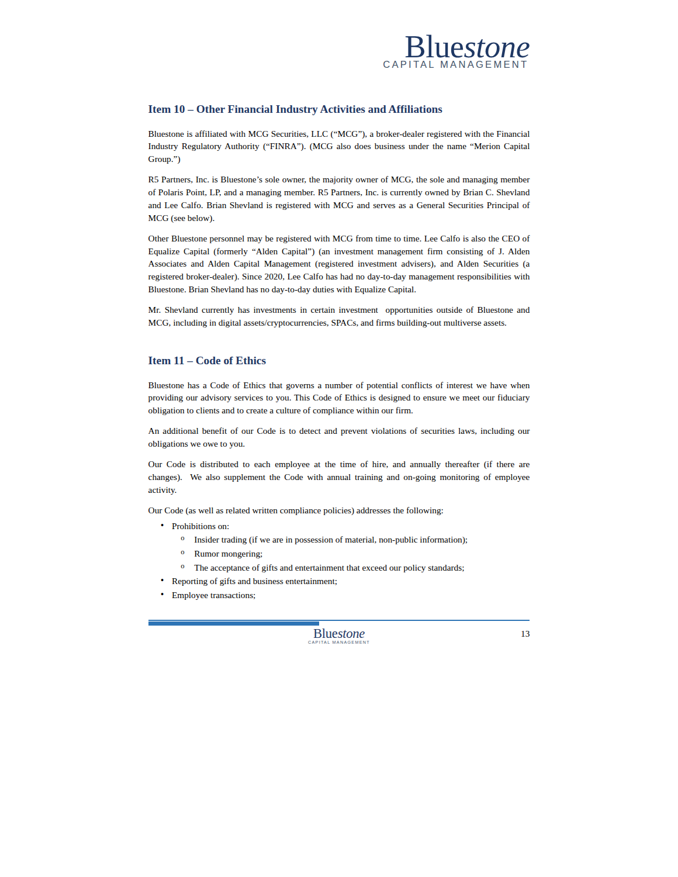Bluestone
CAPITAL MANAGEMENT
Item 10 – Other Financial Industry Activities and Affiliations
Bluestone is affiliated with MCG Securities, LLC (“MCG”), a broker-dealer registered with the Financial Industry Regulatory Authority (“FINRA”). (MCG also does business under the name “Merion Capital Group.”)
R5 Partners, Inc. is Bluestone’s sole owner, the majority owner of MCG, the sole and managing member of Polaris Point, LP, and a managing member. R5 Partners, Inc. is currently owned by Brian C. Shevland and Lee Calfo. Brian Shevland is registered with MCG and serves as a General Securities Principal of MCG (see below).
Other Bluestone personnel may be registered with MCG from time to time. Lee Calfo is also the CEO of Equalize Capital (formerly “Alden Capital”) (an investment management firm consisting of J. Alden Associates and Alden Capital Management (registered investment advisers), and Alden Securities (a registered broker-dealer). Since 2020, Lee Calfo has had no day-to-day management responsibilities with Bluestone. Brian Shevland has no day-to-day duties with Equalize Capital.
Mr. Shevland currently has investments in certain investment opportunities outside of Bluestone and MCG, including in digital assets/cryptocurrencies, SPACs, and firms building-out multiverse assets.
Item 11 – Code of Ethics
Bluestone has a Code of Ethics that governs a number of potential conflicts of interest we have when providing our advisory services to you. This Code of Ethics is designed to ensure we meet our fiduciary obligation to clients and to create a culture of compliance within our firm.
An additional benefit of our Code is to detect and prevent violations of securities laws, including our obligations we owe to you.
Our Code is distributed to each employee at the time of hire, and annually thereafter (if there are changes). We also supplement the Code with annual training and on-going monitoring of employee activity.
Our Code (as well as related written compliance policies) addresses the following:
Prohibitions on:
Insider trading (if we are in possession of material, non-public information);
Rumor mongering;
The acceptance of gifts and entertainment that exceed our policy standards;
Reporting of gifts and business entertainment;
Employee transactions;
13
Bluestone
CAPITAL MANAGEMENT